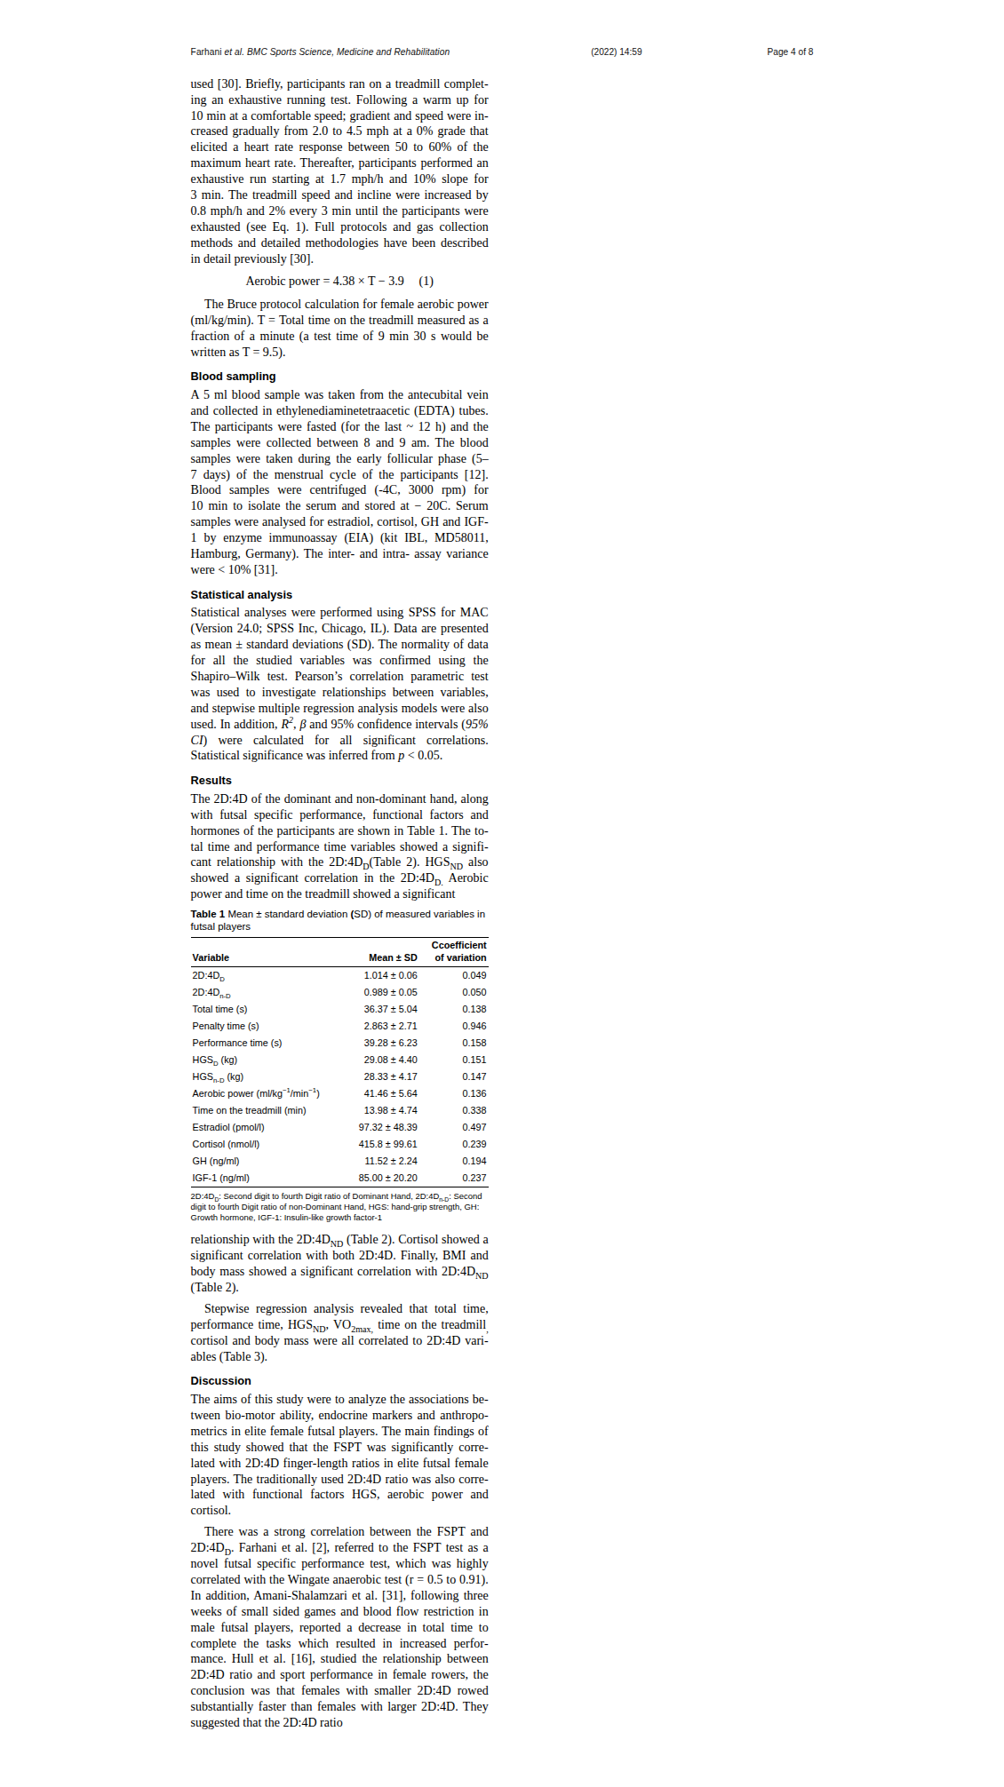Farhani et al. BMC Sports Science, Medicine and Rehabilitation
(2022) 14:59
Page 4 of 8
used [30]. Briefly, participants ran on a treadmill completing an exhaustive running test. Following a warm up for 10 min at a comfortable speed; gradient and speed were increased gradually from 2.0 to 4.5 mph at a 0% grade that elicited a heart rate response between 50 to 60% of the maximum heart rate. Thereafter, participants performed an exhaustive run starting at 1.7 mph/h and 10% slope for 3 min. The treadmill speed and incline were increased by 0.8 mph/h and 2% every 3 min until the participants were exhausted (see Eq. 1). Full protocols and gas collection methods and detailed methodologies have been described in detail previously [30].
Aerobic power = 4.38 × T − 3.9 1
The Bruce protocol calculation for female aerobic power (ml/kg/min). T = Total time on the treadmill measured as a fraction of a minute (a test time of 9 min 30 s would be written as T = 9.5).
Blood sampling
A 5 ml blood sample was taken from the antecubital vein and collected in ethylenediaminetetraacetic (EDTA) tubes. The participants were fasted (for the last ~ 12 h) and the samples were collected between 8 and 9 am. The blood samples were taken during the early follicular phase (5–7 days) of the menstrual cycle of the participants [12]. Blood samples were centrifuged (-4C, 3000 rpm) for 10 min to isolate the serum and stored at − 20C. Serum samples were analysed for estradiol, cortisol, GH and IGF-1 by enzyme immunoassay (EIA) (kit IBL, MD58011, Hamburg, Germany). The inter- and intra- assay variance were < 10% [31].
Statistical analysis
Statistical analyses were performed using SPSS for MAC (Version 24.0; SPSS Inc, Chicago, IL). Data are presented as mean ± standard deviations (SD). The normality of data for all the studied variables was confirmed using the Shapiro–Wilk test. Pearson’s correlation parametric test was used to investigate relationships between variables, and stepwise multiple regression analysis models were also used. In addition, R2, β and 95% confidence intervals (95% CI) were calculated for all significant correlations. Statistical significance was inferred from p < 0.05.
Results
The 2D:4D of the dominant and non-dominant hand, along with futsal specific performance, functional factors and hormones of the participants are shown in Table 1. The total time and performance time variables showed a significant relationship with the 2D:4DD(Table 2). HGSND also showed a significant correlation in the 2D:4DD. Aerobic power and time on the treadmill showed a significant
Table 1 Mean ± standard deviation (SD) of measured variables in futsal players
| Variable | Mean ± SD | Ccoefficient of variation |
| --- | --- | --- |
| 2D:4D D | 1.014 ± 0.06 | 0.049 |
| 2D:4D n-D | 0.989 ± 0.05 | 0.050 |
| Total time (s) | 36.37 ± 5.04 | 0.138 |
| Penalty time (s) | 2.863 ± 2.71 | 0.946 |
| Performance time (s) | 39.28 ± 6.23 | 0.158 |
| HGS D (kg) | 29.08 ± 4.40 | 0.151 |
| HGS n-D (kg) | 28.33 ± 4.17 | 0.147 |
| Aerobic power (ml/kg −1 /min −1 ) | 41.46 ± 5.64 | 0.136 |
| Time on the treadmill (min) | 13.98 ± 4.74 | 0.338 |
| Estradiol (pmol/l) | 97.32 ± 48.39 | 0.497 |
| Cortisol (nmol/l) | 415.8 ± 99.61 | 0.239 |
| GH (ng/ml) | 11.52 ± 2.24 | 0.194 |
| IGF-1 (ng/ml) | 85.00 ± 20.20 | 0.237 |
2D:4DD: Second digit to fourth Digit ratio of Dominant Hand, 2D:4Dn-D: Second digit to fourth Digit ratio of non-Dominant Hand, HGS: hand-grip strength, GH: Growth hormone, IGF-1: Insulin-like growth factor-1
relationship with the 2D:4DND (Table 2). Cortisol showed a significant correlation with both 2D:4D. Finally, BMI and body mass showed a significant correlation with 2D:4DND (Table 2).
Stepwise regression analysis revealed that total time, performance time, HGSND, VO2max, time on the treadmill, cortisol and body mass were all correlated to 2D:4D variables (Table 3).
Discussion
The aims of this study were to analyze the associations between bio-motor ability, endocrine markers and anthropometrics in elite female futsal players. The main findings of this study showed that the FSPT was significantly correlated with 2D:4D finger-length ratios in elite futsal female players. The traditionally used 2D:4D ratio was also correlated with functional factors HGS, aerobic power and cortisol.
There was a strong correlation between the FSPT and 2D:4DD. Farhani et al. [2], referred to the FSPT test as a novel futsal specific performance test, which was highly correlated with the Wingate anaerobic test (r = 0.5 to 0.91). In addition, Amani-Shalamzari et al. [31], following three weeks of small sided games and blood flow restriction in male futsal players, reported a decrease in total time to complete the tasks which resulted in increased performance. Hull et al. [16], studied the relationship between 2D:4D ratio and sport performance in female rowers, the conclusion was that females with smaller 2D:4D rowed substantially faster than females with larger 2D:4D. They suggested that the 2D:4D ratio